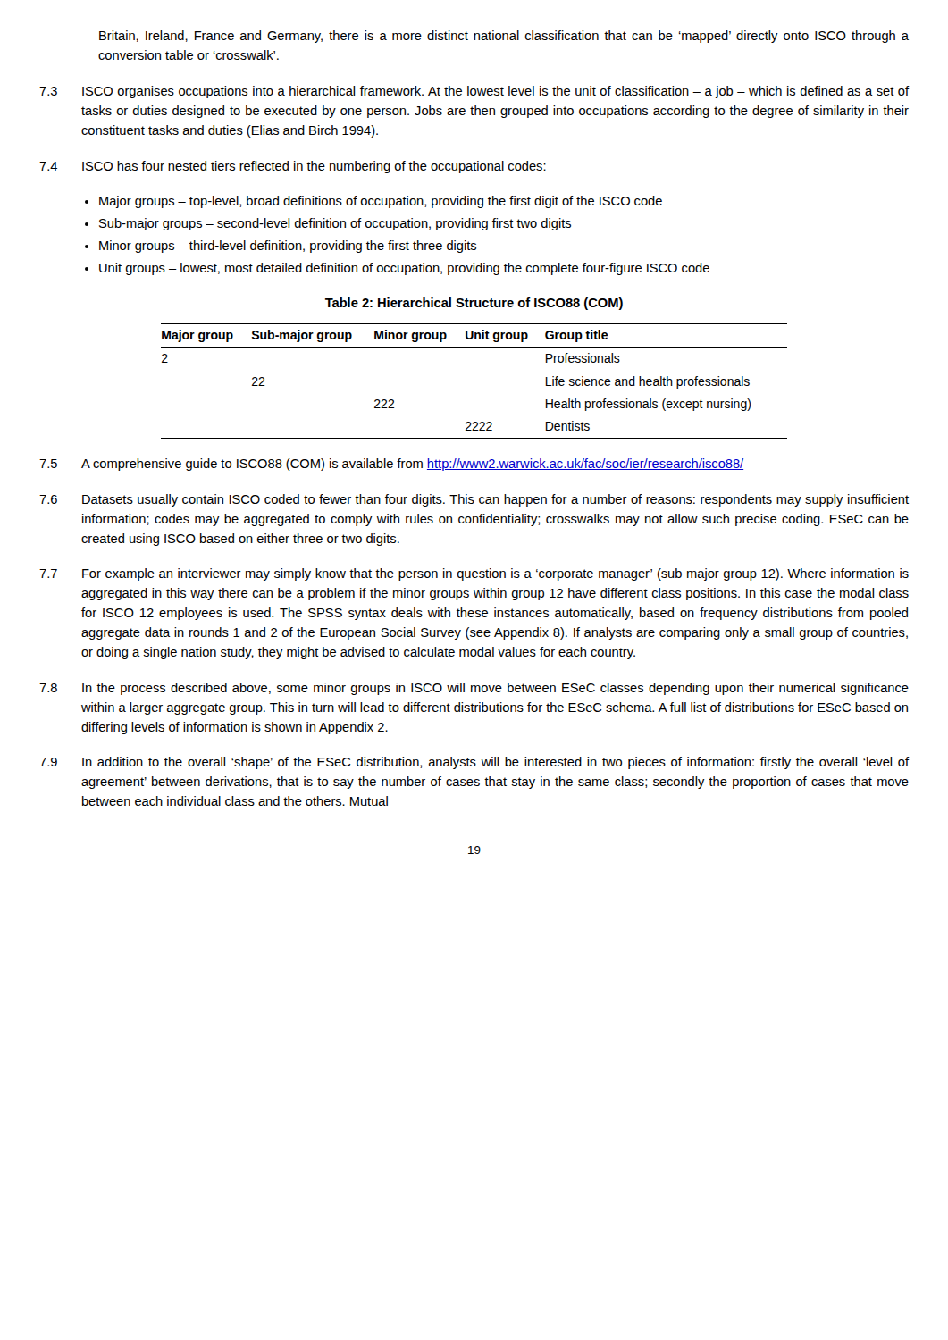Britain, Ireland, France and Germany, there is a more distinct national classification that can be ‘mapped’ directly onto ISCO through a conversion table or ‘crosswalk’.
7.3
ISCO organises occupations into a hierarchical framework. At the lowest level is the unit of classification – a job – which is defined as a set of tasks or duties designed to be executed by one person. Jobs are then grouped into occupations according to the degree of similarity in their constituent tasks and duties (Elias and Birch 1994).
7.4
ISCO has four nested tiers reflected in the numbering of the occupational codes:
Major groups – top-level, broad definitions of occupation, providing the first digit of the ISCO code
Sub-major groups – second-level definition of occupation, providing first two digits
Minor groups – third-level definition, providing the first three digits
Unit groups – lowest, most detailed definition of occupation, providing the complete four-figure ISCO code
Table 2: Hierarchical Structure of ISCO88 (COM)
| Major group | Sub-major group | Minor group | Unit group | Group title |
| --- | --- | --- | --- | --- |
| 2 | | | | Professionals |
| | 22 | | | Life science and health professionals |
| | | 222 | | Health professionals (except nursing) |
| | | | 2222 | Dentists |
7.5
A comprehensive guide to ISCO88 (COM) is available from http://www2.warwick.ac.uk/fac/soc/ier/research/isco88/
7.6
Datasets usually contain ISCO coded to fewer than four digits. This can happen for a number of reasons: respondents may supply insufficient information; codes may be aggregated to comply with rules on confidentiality; crosswalks may not allow such precise coding. ESeC can be created using ISCO based on either three or two digits.
7.7
For example an interviewer may simply know that the person in question is a ‘corporate manager’ (sub major group 12). Where information is aggregated in this way there can be a problem if the minor groups within group 12 have different class positions. In this case the modal class for ISCO 12 employees is used. The SPSS syntax deals with these instances automatically, based on frequency distributions from pooled aggregate data in rounds 1 and 2 of the European Social Survey (see Appendix 8). If analysts are comparing only a small group of countries, or doing a single nation study, they might be advised to calculate modal values for each country.
7.8
In the process described above, some minor groups in ISCO will move between ESeC classes depending upon their numerical significance within a larger aggregate group. This in turn will lead to different distributions for the ESeC schema. A full list of distributions for ESeC based on differing levels of information is shown in Appendix 2.
7.9
In addition to the overall ‘shape’ of the ESeC distribution, analysts will be interested in two pieces of information: firstly the overall ‘level of agreement’ between derivations, that is to say the number of cases that stay in the same class; secondly the proportion of cases that move between each individual class and the others. Mutual
19